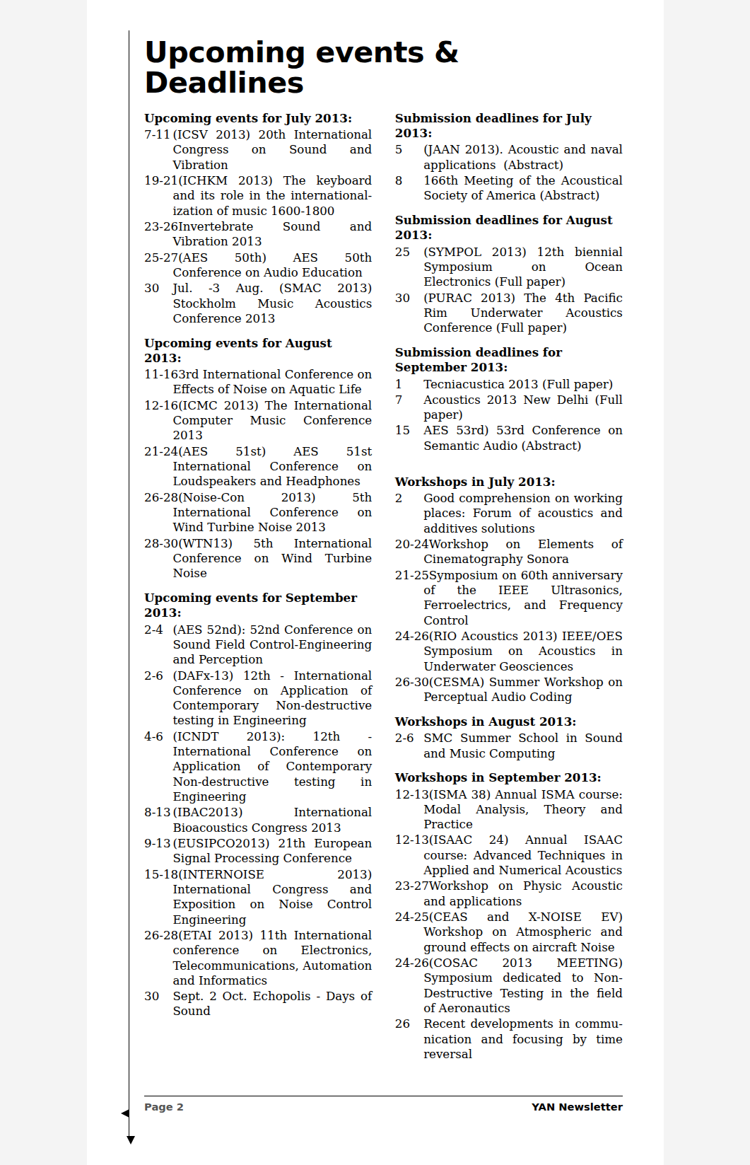Upcoming events & Deadlines
Upcoming events for July 2013:
7-11(ICSV 2013) 20th International Congress on Sound and Vibration
19-21(ICHKM 2013) The keyboard and its role in the internationalization of music 1600-1800
23-26 Invertebrate Sound and Vibration 2013
25-27(AES 50th) AES 50th Conference on Audio Education
30 Jul. -3 Aug. (SMAC 2013) Stockholm Music Acoustics Conference 2013
Upcoming events for August 2013:
11-163rd International Conference on Effects of Noise on Aquatic Life
12-16(ICMC 2013) The International Computer Music Conference 2013
21-24(AES 51st) AES 51st International Conference on Loudspeakers and Headphones
26-28(Noise-Con 2013) 5th International Conference on Wind Turbine Noise 2013
28-30(WTN13) 5th International Conference on Wind Turbine Noise
Upcoming events for September 2013:
2-4(AES 52nd): 52nd Conference on Sound Field Control-Engineering and Perception
2-6(DAFx-13) 12th - International Conference on Application of Contemporary Non-destructive testing in Engineering
4-6(ICNDT 2013): 12th - International Conference on Application of Contemporary Non-destructive testing in Engineering
8-13(IBAC2013) International Bioacoustics Congress 2013
9-13(EUSIPCO2013) 21th European Signal Processing Conference
15-18(INTERNOISE 2013) International Congress and Exposition on Noise Control Engineering
26-28(ETAI 2013) 11th International conference on Electronics, Telecommunications, Automation and Informatics
30 Sept. 2 Oct. Echopolis - Days of Sound
Submission deadlines for July 2013:
5(JAAN 2013). Acoustic and naval applications (Abstract)
8166th Meeting of the Acoustical Society of America (Abstract)
Submission deadlines for August 2013:
25(SYMPOL 2013) 12th biennial Symposium on Ocean Electronics (Full paper)
30(PURAC 2013) The 4th Pacific Rim Underwater Acoustics Conference (Full paper)
Submission deadlines for September 2013:
1 Tecniacustica 2013 (Full paper)
7 Acoustics 2013 New Delhi (Full paper)
15 AES 53rd) 53rd Conference on Semantic Audio (Abstract)
Workshops in July 2013:
2 Good comprehension on working places: Forum of acoustics and additives solutions
20-24 Workshop on Elements of Cinematography Sonora
21-25 Symposium on 60th anniversary of the IEEE Ultrasonics, Ferroelectrics, and Frequency Control
24-26(RIO Acoustics 2013) IEEE/OES Symposium on Acoustics in Underwater Geosciences
26-30(CESMA) Summer Workshop on Perceptual Audio Coding
Workshops in August 2013:
2-6 SMC Summer School in Sound and Music Computing
Workshops in September 2013:
12-13(ISMA 38) Annual ISMA course: Modal Analysis, Theory and Practice
12-13(ISAAC 24) Annual ISAAC course: Advanced Techniques in Applied and Numerical Acoustics
23-27 Workshop on Physic Acoustic and applications
24-25(CEAS and X-NOISE EV) Workshop on Atmospheric and ground effects on aircraft Noise
24-26(COSAC 2013 MEETING) Symposium dedicated to Non- Destructive Testing in the field of Aeronautics
26 Recent developments in communication and focusing by time reversal
Page 2 YAN Newsletter